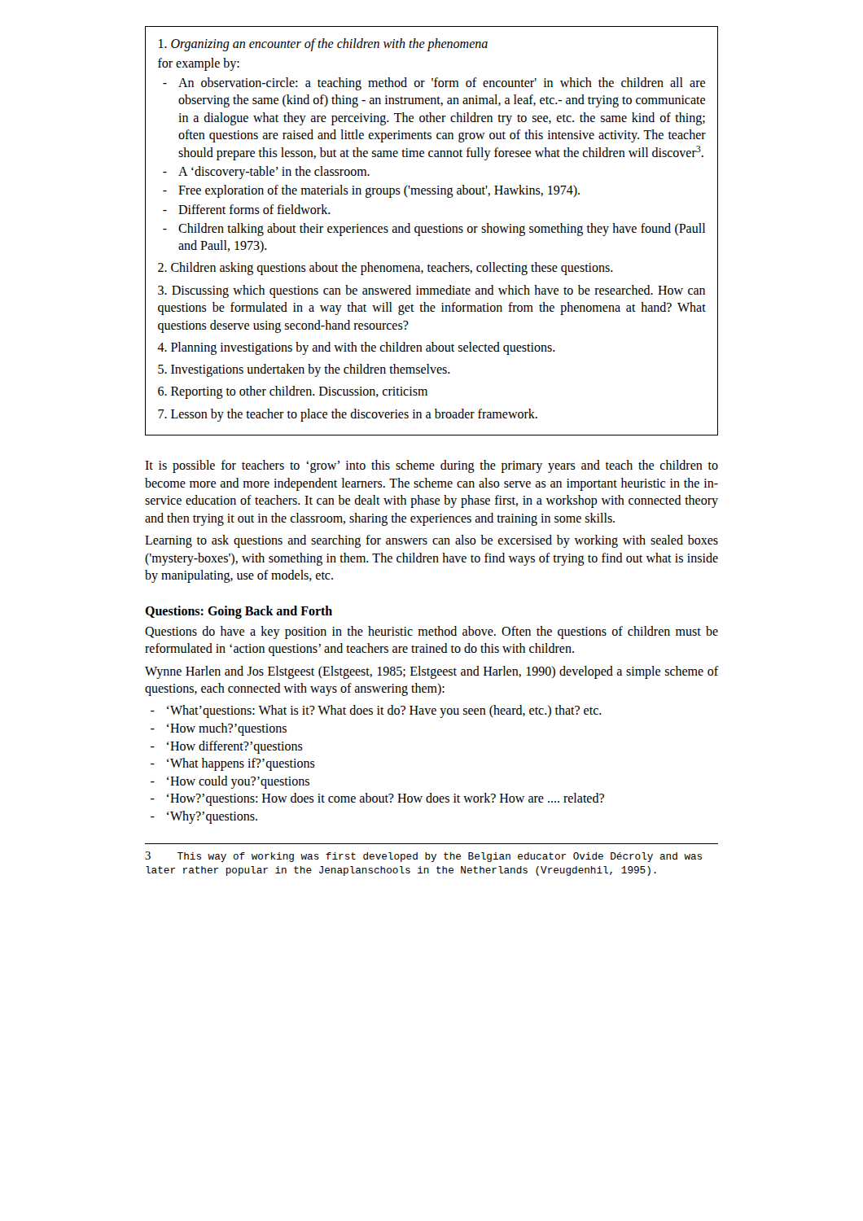1. Organizing an encounter of the children with the phenomena
for example by:
An observation-circle: a teaching method or 'form of encounter' in which the children all are observing the same (kind of) thing - an instrument, an animal, a leaf, etc.- and trying to communicate in a dialogue what they are perceiving. The other children try to see, etc. the same kind of thing; often questions are raised and little experiments can grow out of this intensive activity. The teacher should prepare this lesson, but at the same time cannot fully foresee what the children will discover3.
A ‘discovery-table’ in the classroom.
Free exploration of the materials in groups ('messing about', Hawkins, 1974).
Different forms of fieldwork.
Children talking about their experiences and questions or showing something they have found (Paull and Paull, 1973).
2. Children asking questions about the phenomena, teachers, collecting these questions.
3. Discussing which questions can be answered immediate and which have to be researched. How can questions be formulated in a way that will get the information from the phenomena at hand? What questions deserve using second-hand resources?
4. Planning investigations by and with the children about selected questions.
5. Investigations undertaken by the children themselves.
6. Reporting to other children. Discussion, criticism
7. Lesson by the teacher to place the discoveries in a broader framework.
It is possible for teachers to ‘grow’ into this scheme during the primary years and teach the children to become more and more independent learners. The scheme can also serve as an important heuristic in the in-service education of teachers. It can be dealt with phase by phase first, in a workshop with connected theory and then trying it out in the classroom, sharing the experiences and training in some skills.
Learning to ask questions and searching for answers can also be excersised by working with sealed boxes ('mystery-boxes'), with something in them. The children have to find ways of trying to find out what is inside by manipulating, use of models, etc.
Questions: Going Back and Forth
Questions do have a key position in the heuristic method above. Often the questions of children must be reformulated in ‘action questions’ and teachers are trained to do this with children.
Wynne Harlen and Jos Elstgeest (Elstgeest, 1985; Elstgeest and Harlen, 1990) developed a simple scheme of questions, each connected with ways of answering them):
‘What’questions: What is it? What does it do? Have you seen (heard, etc.) that? etc.
‘How much?’questions
‘How different?’questions
‘What happens if?’questions
‘How could you?’questions
‘How?’questions: How does it come about? How does it work? How are .... related?
‘Why?’questions.
3 This way of working was first developed by the Belgian educator Ovide Décroly and was later rather popular in the Jenaplanschools in the Netherlands (Vreugdenhil, 1995).